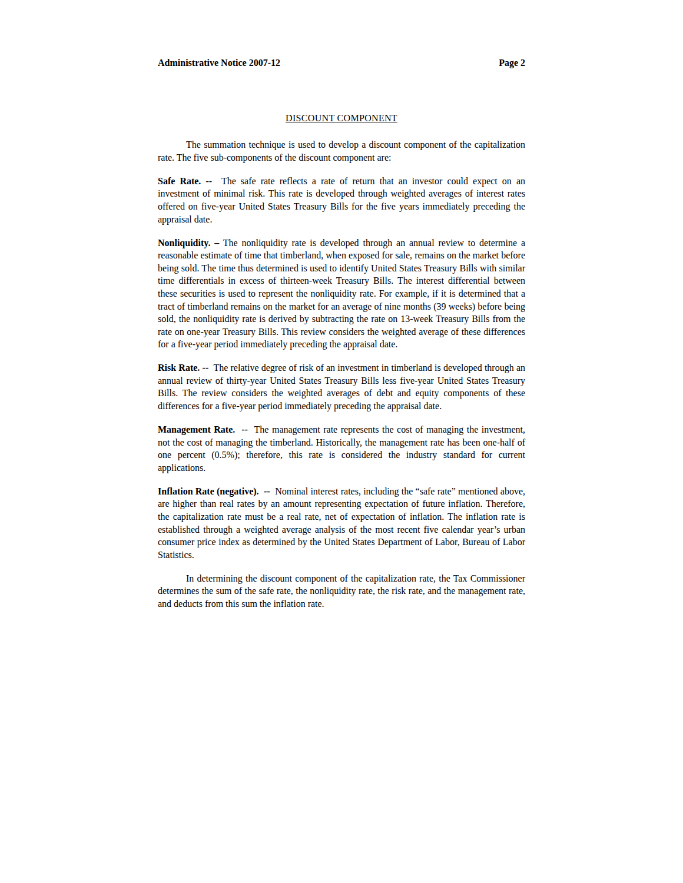Administrative Notice 2007-12
Page 2
DISCOUNT COMPONENT
The summation technique is used to develop a discount component of the capitalization rate. The five sub-components of the discount component are:
Safe Rate. -- The safe rate reflects a rate of return that an investor could expect on an investment of minimal risk. This rate is developed through weighted averages of interest rates offered on five-year United States Treasury Bills for the five years immediately preceding the appraisal date.
Nonliquidity. – The nonliquidity rate is developed through an annual review to determine a reasonable estimate of time that timberland, when exposed for sale, remains on the market before being sold. The time thus determined is used to identify United States Treasury Bills with similar time differentials in excess of thirteen-week Treasury Bills. The interest differential between these securities is used to represent the nonliquidity rate. For example, if it is determined that a tract of timberland remains on the market for an average of nine months (39 weeks) before being sold, the nonliquidity rate is derived by subtracting the rate on 13-week Treasury Bills from the rate on one-year Treasury Bills. This review considers the weighted average of these differences for a five-year period immediately preceding the appraisal date.
Risk Rate. -- The relative degree of risk of an investment in timberland is developed through an annual review of thirty-year United States Treasury Bills less five-year United States Treasury Bills. The review considers the weighted averages of debt and equity components of these differences for a five-year period immediately preceding the appraisal date.
Management Rate. -- The management rate represents the cost of managing the investment, not the cost of managing the timberland. Historically, the management rate has been one-half of one percent (0.5%); therefore, this rate is considered the industry standard for current applications.
Inflation Rate (negative). -- Nominal interest rates, including the “safe rate” mentioned above, are higher than real rates by an amount representing expectation of future inflation. Therefore, the capitalization rate must be a real rate, net of expectation of inflation. The inflation rate is established through a weighted average analysis of the most recent five calendar year’s urban consumer price index as determined by the United States Department of Labor, Bureau of Labor Statistics.
In determining the discount component of the capitalization rate, the Tax Commissioner determines the sum of the safe rate, the nonliquidity rate, the risk rate, and the management rate, and deducts from this sum the inflation rate.